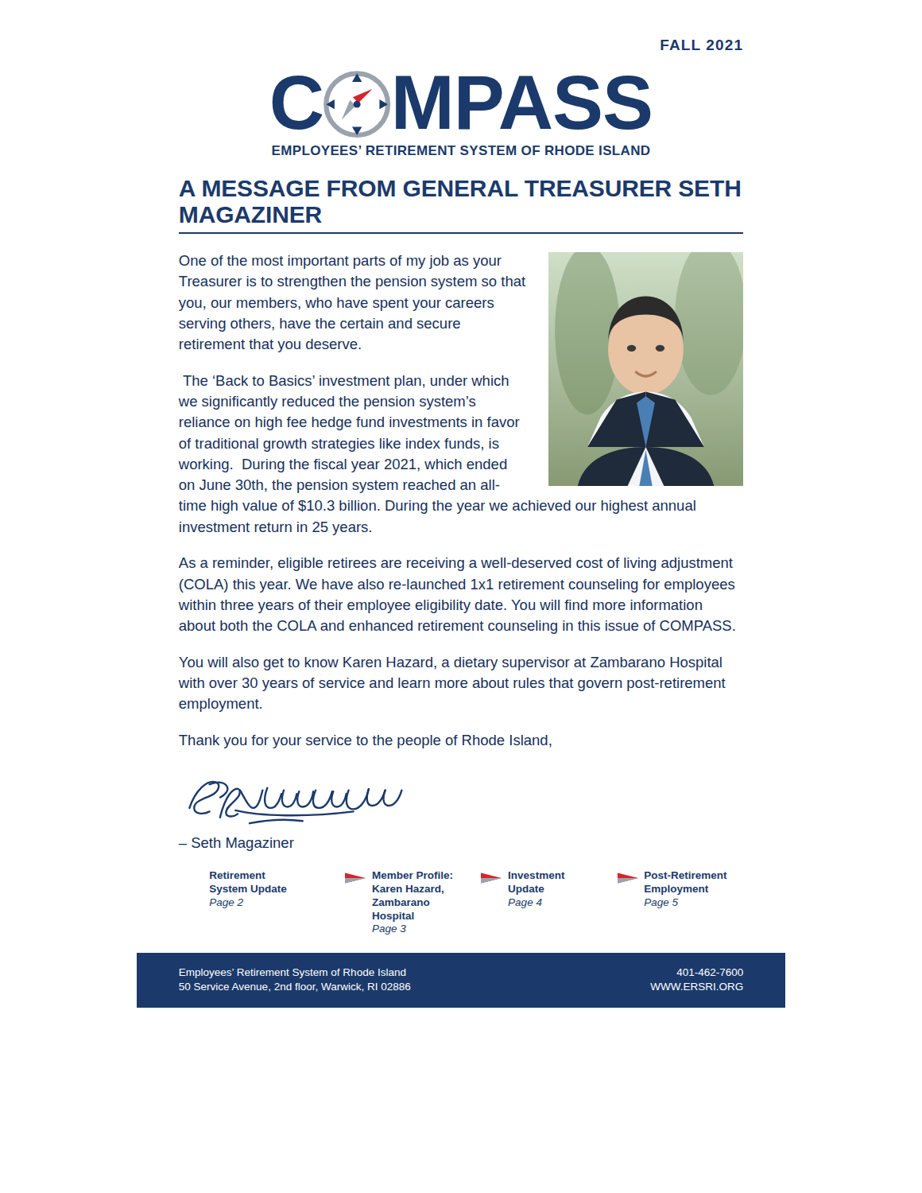FALL 2021
C MPASS
EMPLOYEES’ RETIREMENT SYSTEM OF RHODE ISLAND
A MESSAGE FROM GENERAL TREASURER SETH MAGAZINER
One of the most important parts of my job as your Treasurer is to strengthen the pension system so that you, our members, who have spent your careers serving others, have the certain and secure retirement that you deserve.
The ‘Back to Basics’ investment plan, under which we significantly reduced the pension system’s reliance on high fee hedge fund investments in favor of traditional growth strategies like index funds, is working. During the fiscal year 2021, which ended on June 30th, the pension system reached an all-time high value of $10.3 billion. During the year we achieved our highest annual investment return in 25 years.
As a reminder, eligible retirees are receiving a well-deserved cost of living adjustment (COLA) this year. We have also re-launched 1x1 retirement counseling for employees within three years of their employee eligibility date. You will find more information about both the COLA and enhanced retirement counseling in this issue of COMPASS.
You will also get to know Karen Hazard, a dietary supervisor at Zambarano Hospital with over 30 years of service and learn more about rules that govern post-retirement employment.
Thank you for your service to the people of Rhode Island,
– Seth Magaziner
Retirement
System Update
Page 2
Member Profile:
Karen Hazard, Zambarano Hospital
Page 3
Investment
Update
Page 4
Post-Retirement
Employment
Page 5
Employees’ Retirement System of Rhode Island
50 Service Avenue, 2nd floor, Warwick, RI 02886
401-462-7600
WWW.ERSRI.ORG